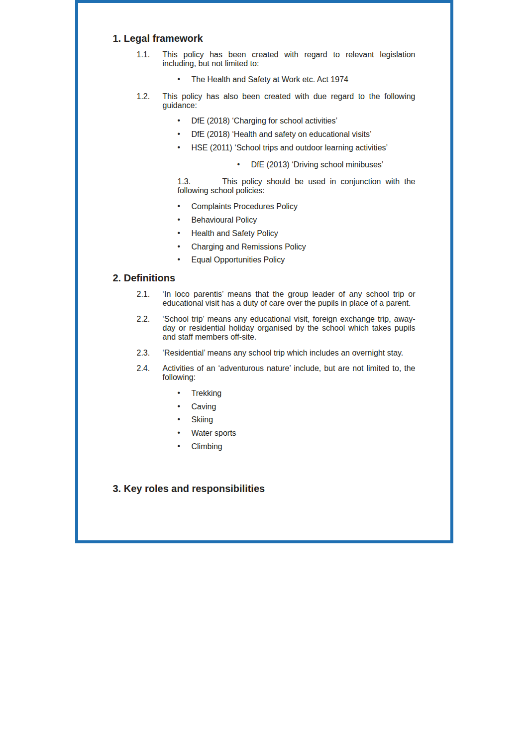1. Legal framework
1.1.
This policy has been created with regard to relevant legislation including, but not limited to:
The Health and Safety at Work etc. Act 1974
1.2.
This policy has also been created with due regard to the following guidance:
DfE (2018) ‘Charging for school activities’
DfE (2018) ‘Health and safety on educational visits’
HSE (2011) ‘School trips and outdoor learning activities’
DfE (2013) ‘Driving school minibuses’
1.3. This policy should be used in conjunction with the following school policies:
Complaints Procedures Policy
Behavioural Policy
Health and Safety Policy
Charging and Remissions Policy
Equal Opportunities Policy
2. Definitions
2.1.
‘In loco parentis’ means that the group leader of any school trip or educational visit has a duty of care over the pupils in place of a parent.
2.2.
‘School trip’ means any educational visit, foreign exchange trip, away-day or residential holiday organised by the school which takes pupils and staff members off-site.
2.3.
‘Residential’ means any school trip which includes an overnight stay.
2.4.
Activities of an ‘adventurous nature’ include, but are not limited to, the following:
Trekking
Caving
Skiing
Water sports
Climbing
3. Key roles and responsibilities